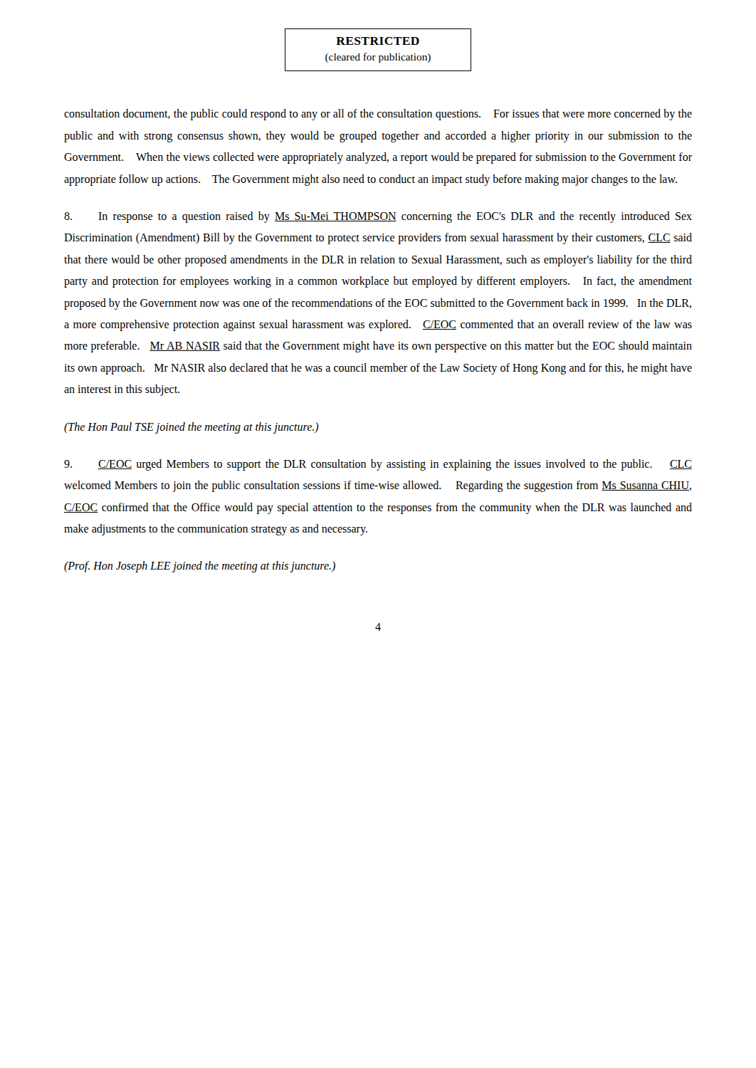RESTRICTED
(cleared for publication)
consultation document, the public could respond to any or all of the consultation questions. For issues that were more concerned by the public and with strong consensus shown, they would be grouped together and accorded a higher priority in our submission to the Government. When the views collected were appropriately analyzed, a report would be prepared for submission to the Government for appropriate follow up actions. The Government might also need to conduct an impact study before making major changes to the law.
8. In response to a question raised by Ms Su-Mei THOMPSON concerning the EOC's DLR and the recently introduced Sex Discrimination (Amendment) Bill by the Government to protect service providers from sexual harassment by their customers, CLC said that there would be other proposed amendments in the DLR in relation to Sexual Harassment, such as employer's liability for the third party and protection for employees working in a common workplace but employed by different employers. In fact, the amendment proposed by the Government now was one of the recommendations of the EOC submitted to the Government back in 1999. In the DLR, a more comprehensive protection against sexual harassment was explored. C/EOC commented that an overall review of the law was more preferable. Mr AB NASIR said that the Government might have its own perspective on this matter but the EOC should maintain its own approach. Mr NASIR also declared that he was a council member of the Law Society of Hong Kong and for this, he might have an interest in this subject.
(The Hon Paul TSE joined the meeting at this juncture.)
9. C/EOC urged Members to support the DLR consultation by assisting in explaining the issues involved to the public. CLC welcomed Members to join the public consultation sessions if time-wise allowed. Regarding the suggestion from Ms Susanna CHIU, C/EOC confirmed that the Office would pay special attention to the responses from the community when the DLR was launched and make adjustments to the communication strategy as and necessary.
(Prof. Hon Joseph LEE joined the meeting at this juncture.)
4